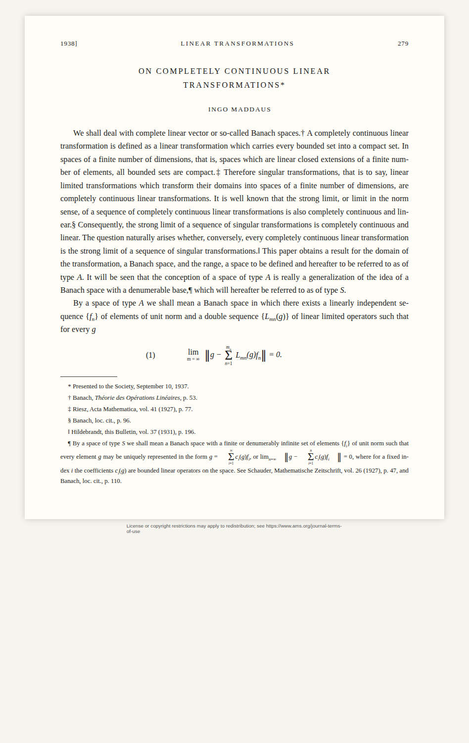1938] LINEAR TRANSFORMATIONS 279
ON COMPLETELY CONTINUOUS LINEAR
TRANSFORMATIONS*
INGO MADDAUS
We shall deal with complete linear vector or so-called Banach spaces.† A completely continuous linear transformation is defined as a linear transformation which carries every bounded set into a compact set. In spaces of a finite number of dimensions, that is, spaces which are linear closed extensions of a finite number of elements, all bounded sets are compact.‡ Therefore singular transformations, that is to say, linear limited transformations which transform their domains into spaces of a finite number of dimensions, are completely continuous linear transformations. It is well known that the strong limit, or limit in the norm sense, of a sequence of completely continuous linear transformations is also completely continuous and linear.§ Consequently, the strong limit of a sequence of singular transformations is completely continuous and linear. The question naturally arises whether, conversely, every completely continuous linear transformation is the strong limit of a sequence of singular transformations.‖ This paper obtains a result for the domain of the transformation, a Banach space, and the range, a space to be defined and hereafter to be referred to as of type A. It will be seen that the conception of a space of type A is really a generalization of the idea of a Banach space with a denumerable base,¶ which will hereafter be referred to as of type S.
By a space of type A we shall mean a Banach space in which there exists a linearly independent sequence {fn} of elements of unit norm and a double sequence {Lmn(g)} of linear limited operators such that for every g
(1) lim m = ∞ ∥g − mn Σn=1 Lmn(g)fn∥ = 0.
* Presented to the Society, September 10, 1937.
† Banach, Théorie des Opérations Linéaires, p. 53.
‡ Riesz, Acta Mathematica, vol. 41 (1927), p. 77.
§ Banach, loc. cit., p. 96.
‖ Hildebrandt, this Bulletin, vol. 37 (1931), p. 196.
¶ By a space of type S we shall mean a Banach space with a finite or denumerably infinite set of elements {fi} of unit norm such that every element g may be uniquely represented in the form g = ∞Σi=1 ci(g)fi, or limn=∞∥g − nΣi=1 ci(g)fi∥ = 0, where for a fixed index i the coefficients ci(g) are bounded linear operators on the space. See Schauder, Mathematische Zeitschrift, vol. 26 (1927), p. 47, and Banach, loc. cit., p. 110.
License or copyright restrictions may apply to redistribution; see https://www.ams.org/journal-terms-of-use